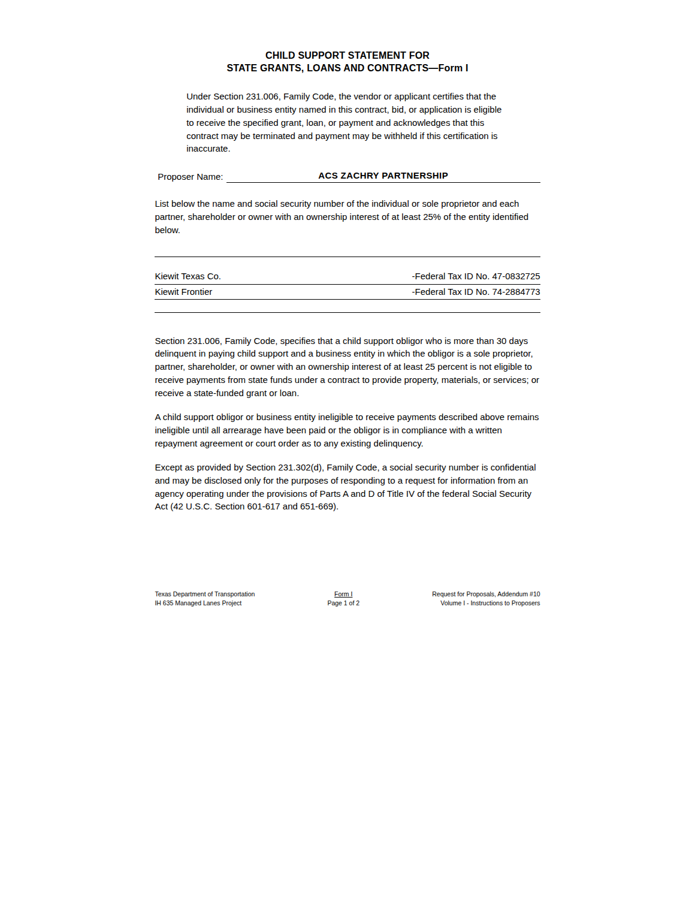CHILD SUPPORT STATEMENT FOR
STATE GRANTS, LOANS AND CONTRACTS—Form I
Under Section 231.006, Family Code, the vendor or applicant certifies that the individual or business entity named in this contract, bid, or application is eligible to receive the specified grant, loan, or payment and acknowledges that this contract may be terminated and payment may be withheld if this certification is inaccurate.
Proposer Name: ACS ZACHRY PARTNERSHIP
List below the name and social security number of the individual or sole proprietor and each partner, shareholder or owner with an ownership interest of at least 25% of the entity identified below.
| Kiewit Texas Co. | -Federal Tax ID No. 47-0832725 |
| Kiewit Frontier | -Federal Tax ID No. 74-2884773 |
Section 231.006, Family Code, specifies that a child support obligor who is more than 30 days delinquent in paying child support and a business entity in which the obligor is a sole proprietor, partner, shareholder, or owner with an ownership interest of at least 25 percent is not eligible to receive payments from state funds under a contract to provide property, materials, or services; or receive a state-funded grant or loan.
A child support obligor or business entity ineligible to receive payments described above remains ineligible until all arrearage have been paid or the obligor is in compliance with a written repayment agreement or court order as to any existing delinquency.
Except as provided by Section 231.302(d), Family Code, a social security number is confidential and may be disclosed only for the purposes of responding to a request for information from an agency operating under the provisions of Parts A and D of Title IV of the federal Social Security Act (42 U.S.C. Section 601-617 and 651-669).
Texas Department of Transportation
IH 635 Managed Lanes Project
Form I
Page 1 of 2
Request for Proposals, Addendum #10
Volume I - Instructions to Proposers